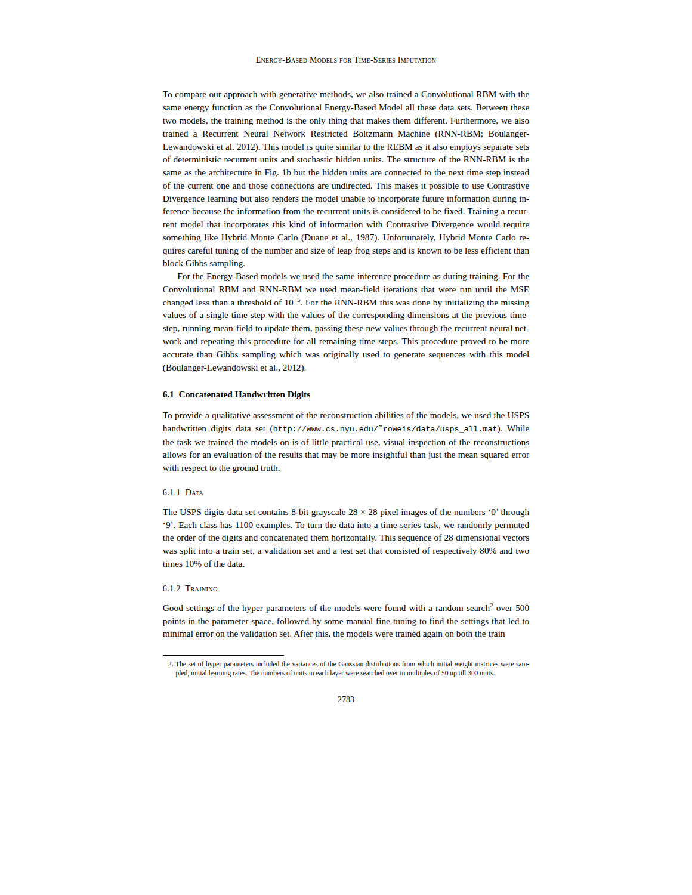Energy-Based Models for Time-Series Imputation
To compare our approach with generative methods, we also trained a Convolutional RBM with the same energy function as the Convolutional Energy-Based Model all these data sets. Between these two models, the training method is the only thing that makes them different. Furthermore, we also trained a Recurrent Neural Network Restricted Boltzmann Machine (RNN-RBM; Boulanger-Lewandowski et al. 2012). This model is quite similar to the REBM as it also employs separate sets of deterministic recurrent units and stochastic hidden units. The structure of the RNN-RBM is the same as the architecture in Fig. 1b but the hidden units are connected to the next time step instead of the current one and those connections are undirected. This makes it possible to use Contrastive Divergence learning but also renders the model unable to incorporate future information during inference because the information from the recurrent units is considered to be fixed. Training a recurrent model that incorporates this kind of information with Contrastive Divergence would require something like Hybrid Monte Carlo (Duane et al., 1987). Unfortunately, Hybrid Monte Carlo requires careful tuning of the number and size of leap frog steps and is known to be less efficient than block Gibbs sampling.
For the Energy-Based models we used the same inference procedure as during training. For the Convolutional RBM and RNN-RBM we used mean-field iterations that were run until the MSE changed less than a threshold of 10−5. For the RNN-RBM this was done by initializing the missing values of a single time step with the values of the corresponding dimensions at the previous time-step, running mean-field to update them, passing these new values through the recurrent neural network and repeating this procedure for all remaining time-steps. This procedure proved to be more accurate than Gibbs sampling which was originally used to generate sequences with this model (Boulanger-Lewandowski et al., 2012).
6.1 Concatenated Handwritten Digits
To provide a qualitative assessment of the reconstruction abilities of the models, we used the USPS handwritten digits data set (http://www.cs.nyu.edu/˜roweis/data/usps_all.mat). While the task we trained the models on is of little practical use, visual inspection of the reconstructions allows for an evaluation of the results that may be more insightful than just the mean squared error with respect to the ground truth.
6.1.1 Data
The USPS digits data set contains 8-bit grayscale 28 × 28 pixel images of the numbers ‘0’ through ‘9’. Each class has 1100 examples. To turn the data into a time-series task, we randomly permuted the order of the digits and concatenated them horizontally. This sequence of 28 dimensional vectors was split into a train set, a validation set and a test set that consisted of respectively 80% and two times 10% of the data.
6.1.2 Training
Good settings of the hyper parameters of the models were found with a random search2 over 500 points in the parameter space, followed by some manual fine-tuning to find the settings that led to minimal error on the validation set. After this, the models were trained again on both the train
2. The set of hyper parameters included the variances of the Gaussian distributions from which initial weight matrices were sampled, initial learning rates. The numbers of units in each layer were searched over in multiples of 50 up till 300 units.
2783